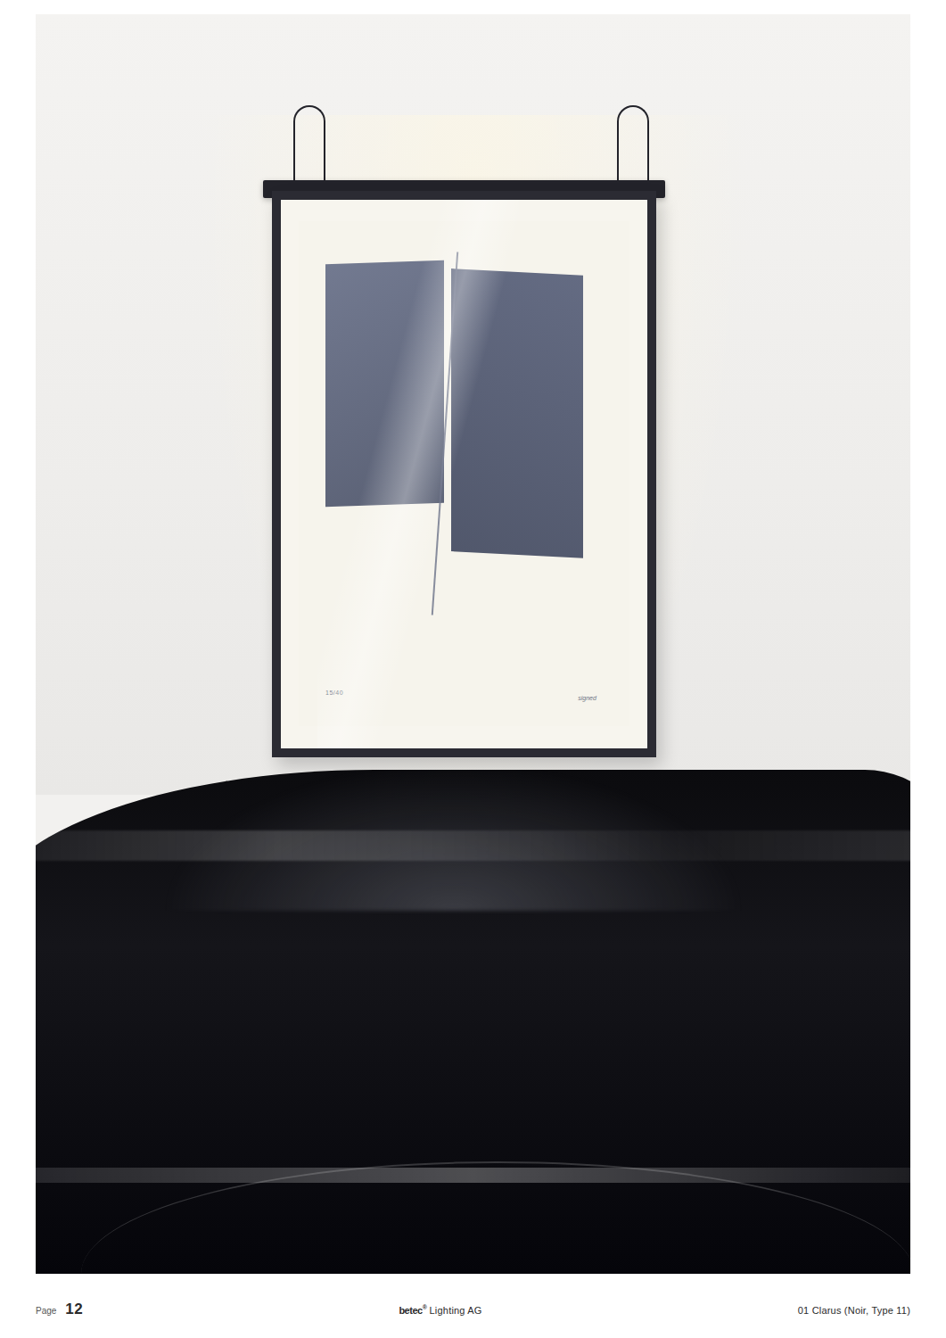15/40 signed
Page 12
betec® Lighting AG
01 Clarus (Noir, Type 11)